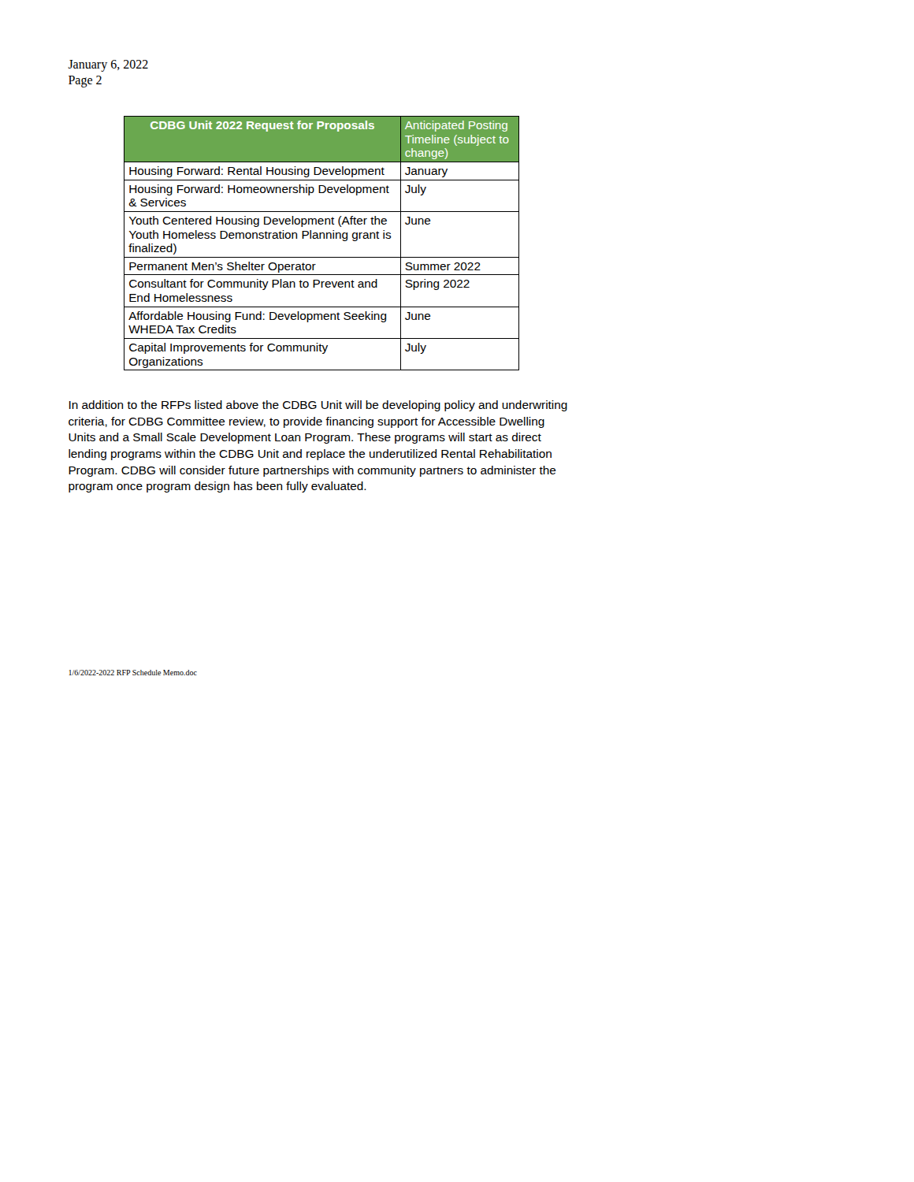January 6, 2022
Page 2
| CDBG Unit 2022 Request for Proposals | Anticipated Posting Timeline (subject to change) |
| --- | --- |
| Housing Forward: Rental Housing Development | January |
| Housing Forward: Homeownership Development & Services | July |
| Youth Centered Housing Development (After the Youth Homeless Demonstration Planning grant is finalized) | June |
| Permanent Men’s Shelter Operator | Summer 2022 |
| Consultant for Community Plan to Prevent and End Homelessness | Spring 2022 |
| Affordable Housing Fund: Development Seeking WHEDA Tax Credits | June |
| Capital Improvements for Community Organizations | July |
In addition to the RFPs listed above the CDBG Unit will be developing policy and underwriting criteria, for CDBG Committee review, to provide financing support for Accessible Dwelling Units and a Small Scale Development Loan Program. These programs will start as direct lending programs within the CDBG Unit and replace the underutilized Rental Rehabilitation Program. CDBG will consider future partnerships with community partners to administer the program once program design has been fully evaluated.
1/6/2022-2022 RFP Schedule Memo.doc